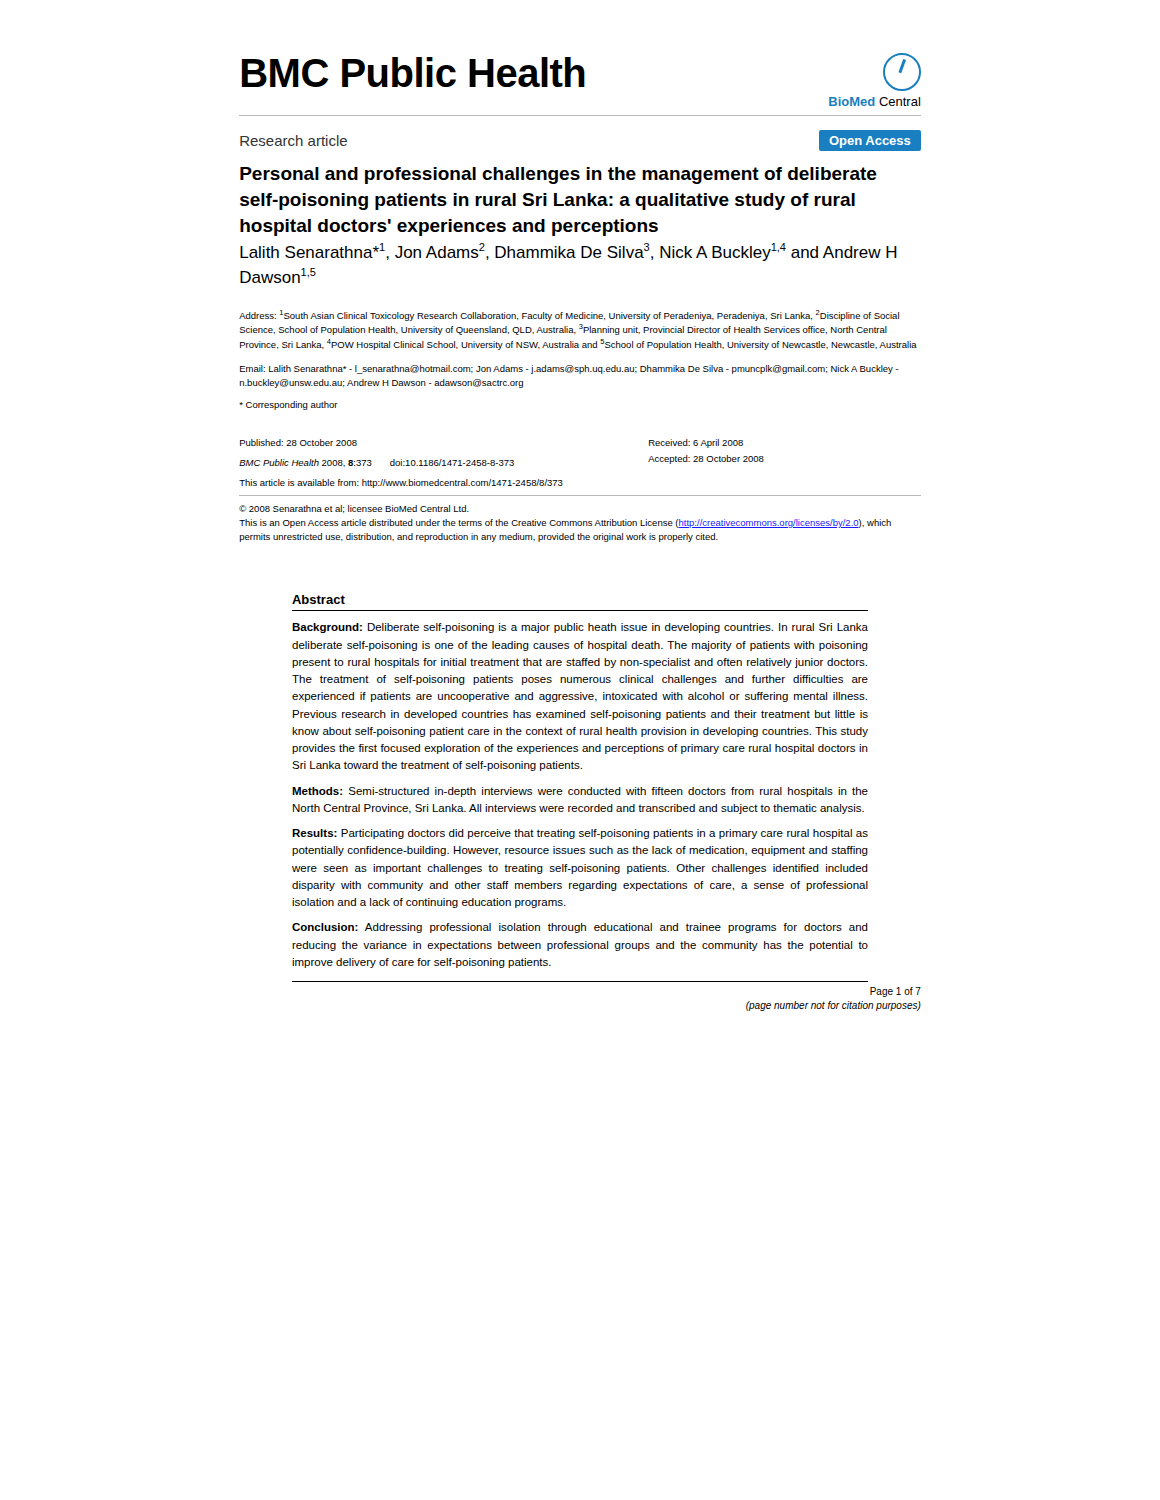BMC Public Health
BioMed Central
Research article Open Access
Personal and professional challenges in the management of deliberate self-poisoning patients in rural Sri Lanka: a qualitative study of rural hospital doctors' experiences and perceptions
Lalith Senarathna*1, Jon Adams2, Dhammika De Silva3, Nick A Buckley1,4 and Andrew H Dawson1,5
Address: 1South Asian Clinical Toxicology Research Collaboration, Faculty of Medicine, University of Peradeniya, Peradeniya, Sri Lanka, 2Discipline of Social Science, School of Population Health, University of Queensland, QLD, Australia, 3Planning unit, Provincial Director of Health Services office, North Central Province, Sri Lanka, 4POW Hospital Clinical School, University of NSW, Australia and 5School of Population Health, University of Newcastle, Newcastle, Australia
Email: Lalith Senarathna* - l_senarathna@hotmail.com; Jon Adams - j.adams@sph.uq.edu.au; Dhammika De Silva - pmuncplk@gmail.com; Nick A Buckley - n.buckley@unsw.edu.au; Andrew H Dawson - adawson@sactrc.org
* Corresponding author
Published: 28 October 2008
BMC Public Health 2008, 8:373doi:10.1186/1471-2458-8-373
This article is available from: http://www.biomedcentral.com/1471-2458/8/373
Received: 6 April 2008
Accepted: 28 October 2008
© 2008 Senarathna et al; licensee BioMed Central Ltd.
This is an Open Access article distributed under the terms of the Creative Commons Attribution License (http://creativecommons.org/licenses/by/2.0), which permits unrestricted use, distribution, and reproduction in any medium, provided the original work is properly cited.
Abstract
Background: Deliberate self-poisoning is a major public heath issue in developing countries. In rural Sri Lanka deliberate self-poisoning is one of the leading causes of hospital death. The majority of patients with poisoning present to rural hospitals for initial treatment that are staffed by non-specialist and often relatively junior doctors. The treatment of self-poisoning patients poses numerous clinical challenges and further difficulties are experienced if patients are uncooperative and aggressive, intoxicated with alcohol or suffering mental illness. Previous research in developed countries has examined self-poisoning patients and their treatment but little is know about self-poisoning patient care in the context of rural health provision in developing countries. This study provides the first focused exploration of the experiences and perceptions of primary care rural hospital doctors in Sri Lanka toward the treatment of self-poisoning patients.
Methods: Semi-structured in-depth interviews were conducted with fifteen doctors from rural hospitals in the North Central Province, Sri Lanka. All interviews were recorded and transcribed and subject to thematic analysis.
Results: Participating doctors did perceive that treating self-poisoning patients in a primary care rural hospital as potentially confidence-building. However, resource issues such as the lack of medication, equipment and staffing were seen as important challenges to treating self-poisoning patients. Other challenges identified included disparity with community and other staff members regarding expectations of care, a sense of professional isolation and a lack of continuing education programs.
Conclusion: Addressing professional isolation through educational and trainee programs for doctors and reducing the variance in expectations between professional groups and the community has the potential to improve delivery of care for self-poisoning patients.
Page 1 of 7
(page number not for citation purposes)